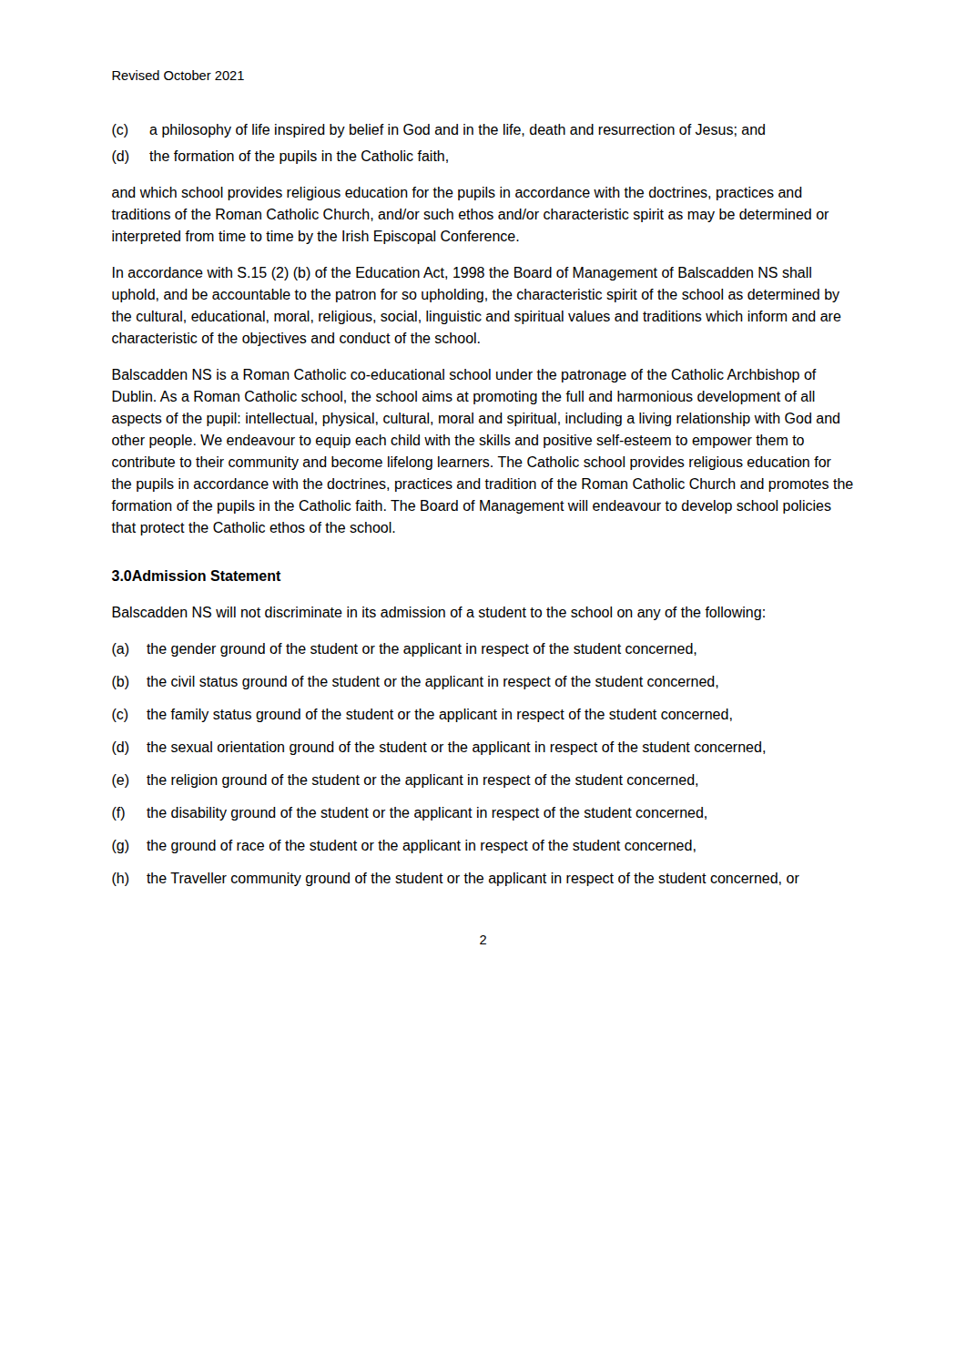Revised October 2021
(c) a philosophy of life inspired by belief in God and in the life, death and resurrection of Jesus; and
(d) the formation of the pupils in the Catholic faith,
and which school provides religious education for the pupils in accordance with the doctrines, practices and traditions of the Roman Catholic Church, and/or such ethos and/or characteristic spirit as may be determined or interpreted from time to time by the Irish Episcopal Conference.
In accordance with S.15 (2) (b) of the Education Act, 1998 the Board of Management of Balscadden NS shall uphold, and be accountable to the patron for so upholding, the characteristic spirit of the school as determined by the cultural, educational, moral, religious, social, linguistic and spiritual values and traditions which inform and are characteristic of the objectives and conduct of the school.
Balscadden NS is a Roman Catholic co-educational school under the patronage of the Catholic Archbishop of Dublin. As a Roman Catholic school, the school aims at promoting the full and harmonious development of all aspects of the pupil: intellectual, physical, cultural, moral and spiritual, including a living relationship with God and other people. We endeavour to equip each child with the skills and positive self-esteem to empower them to contribute to their community and become lifelong learners. The Catholic school provides religious education for the pupils in accordance with the doctrines, practices and tradition of the Roman Catholic Church and promotes the formation of the pupils in the Catholic faith. The Board of Management will endeavour to develop school policies that protect the Catholic ethos of the school.
3.0Admission Statement
Balscadden NS will not discriminate in its admission of a student to the school on any of the following:
(a) the gender ground of the student or the applicant in respect of the student concerned,
(b) the civil status ground of the student or the applicant in respect of the student concerned,
(c) the family status ground of the student or the applicant in respect of the student concerned,
(d) the sexual orientation ground of the student or the applicant in respect of the student concerned,
(e) the religion ground of the student or the applicant in respect of the student concerned,
(f) the disability ground of the student or the applicant in respect of the student concerned,
(g) the ground of race of the student or the applicant in respect of the student concerned,
(h) the Traveller community ground of the student or the applicant in respect of the student concerned, or
2